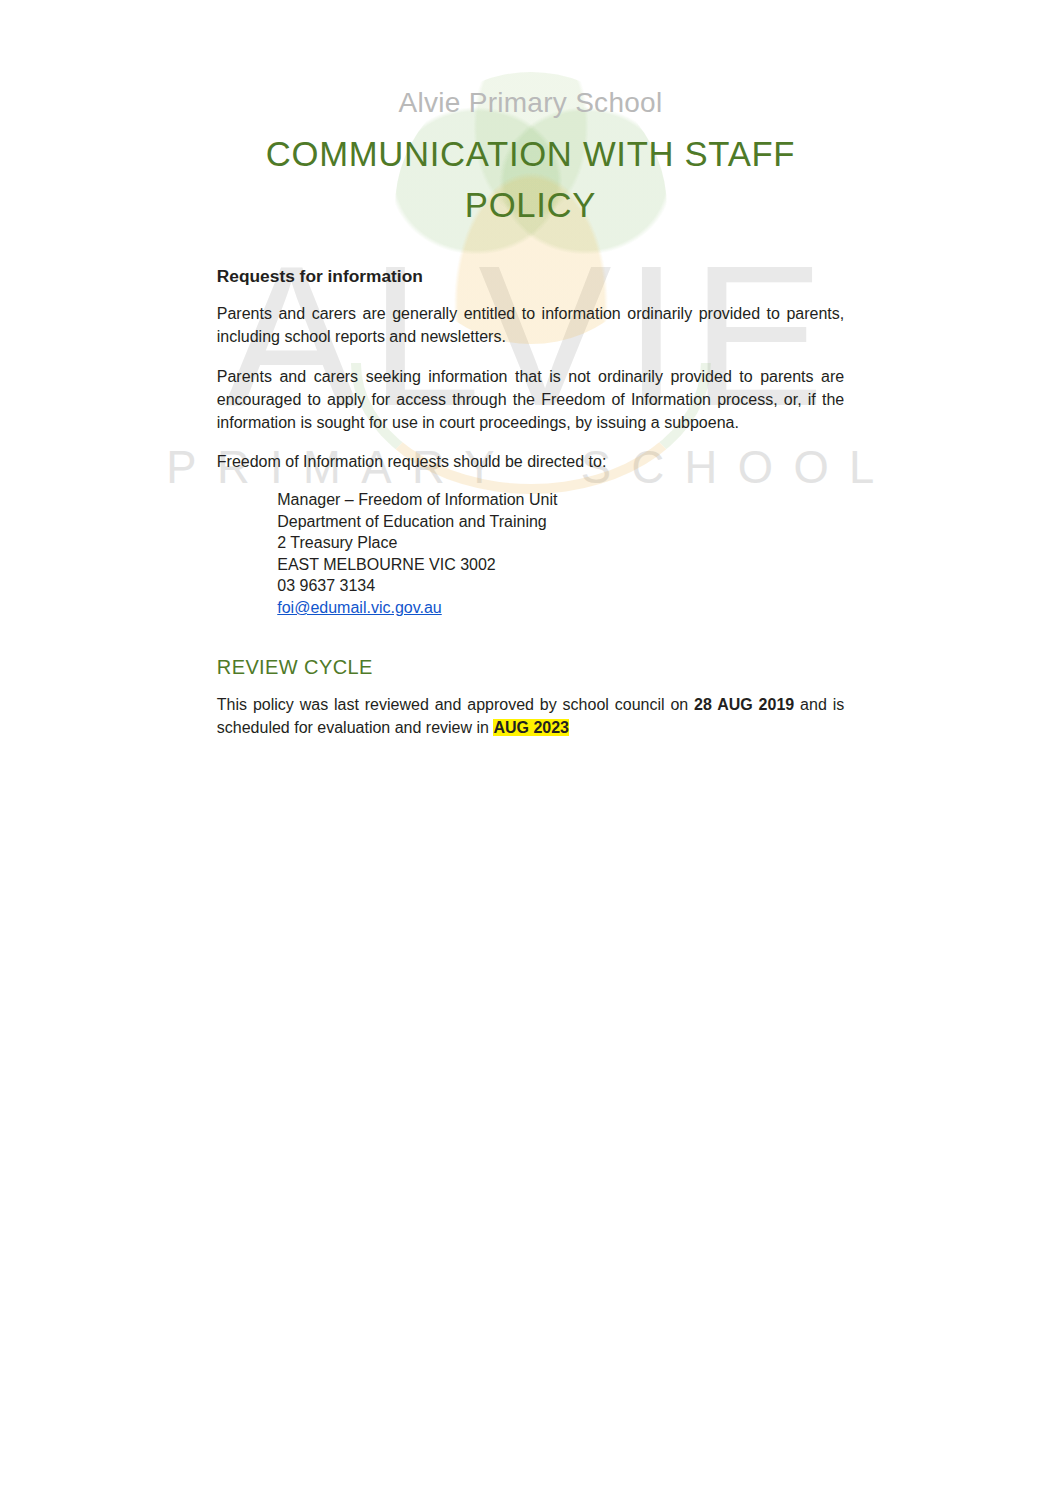ALVIE
PRIMARY SCHOOL
Alvie Primary School
COMMUNICATION WITH STAFF POLICY
Requests for information
Parents and carers are generally entitled to information ordinarily provided to parents, including school reports and newsletters.
Parents and carers seeking information that is not ordinarily provided to parents are encouraged to apply for access through the Freedom of Information process, or, if the information is sought for use in court proceedings, by issuing a subpoena.
Freedom of Information requests should be directed to:
Manager – Freedom of Information Unit
Department of Education and Training
2 Treasury Place
EAST MELBOURNE VIC 3002
03 9637 3134
foi@edumail.vic.gov.au
REVIEW CYCLE
This policy was last reviewed and approved by school council on 28 AUG 2019 and is scheduled for evaluation and review in AUG 2023